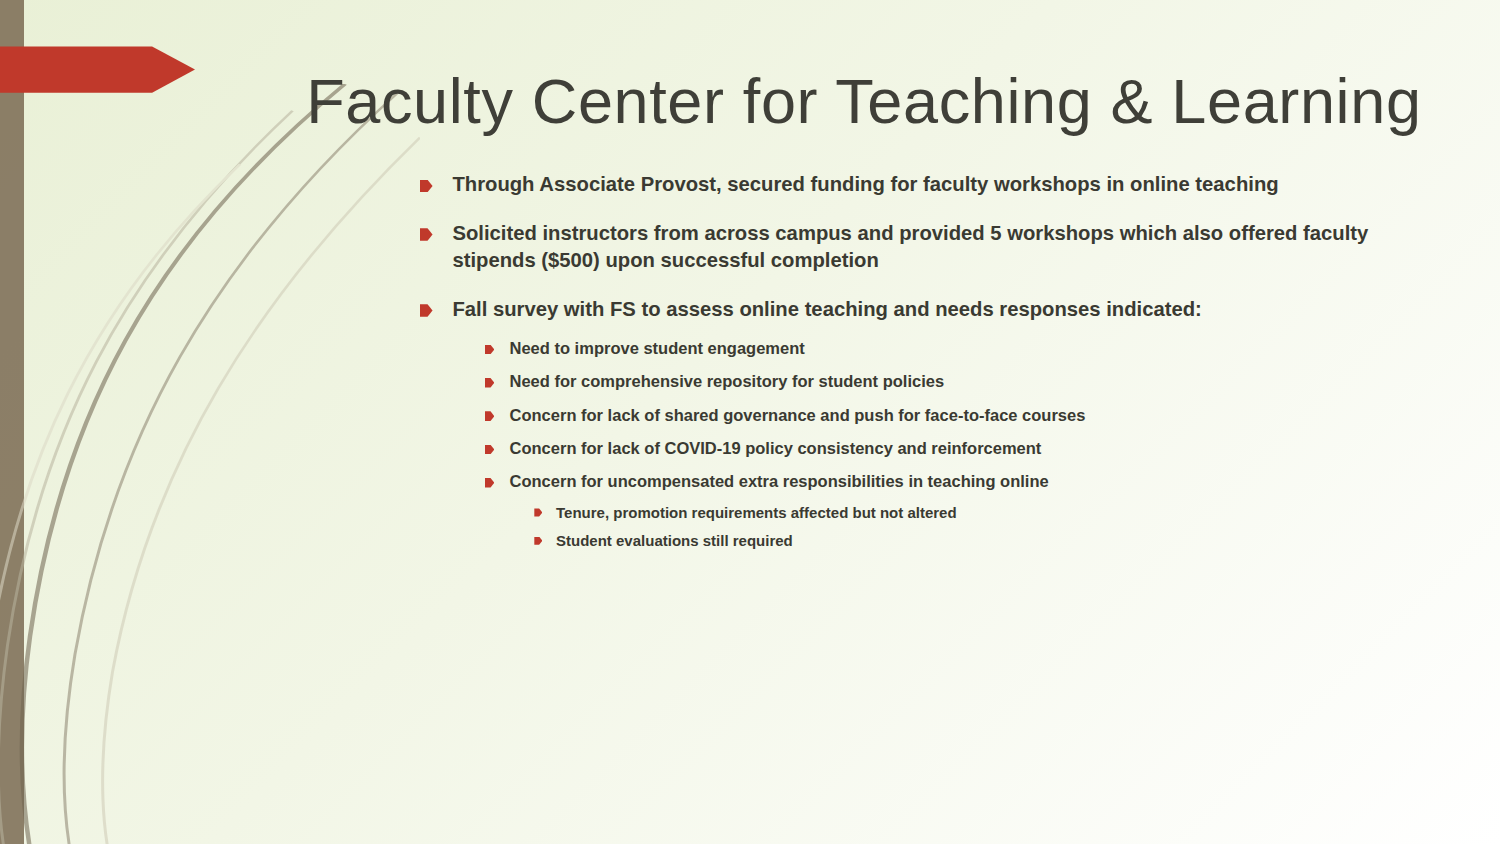Faculty Center for Teaching & Learning
Through Associate Provost, secured funding for faculty workshops in online teaching
Solicited instructors from across campus and provided 5 workshops which also offered faculty stipends ($500) upon successful completion
Fall survey with FS to assess online teaching and needs responses indicated:
Need to improve student engagement
Need for comprehensive repository for student policies
Concern for lack of shared governance and push for face-to-face courses
Concern for lack of COVID-19 policy consistency and reinforcement
Concern for uncompensated extra responsibilities in teaching online
Tenure, promotion requirements affected but not altered
Student evaluations still required